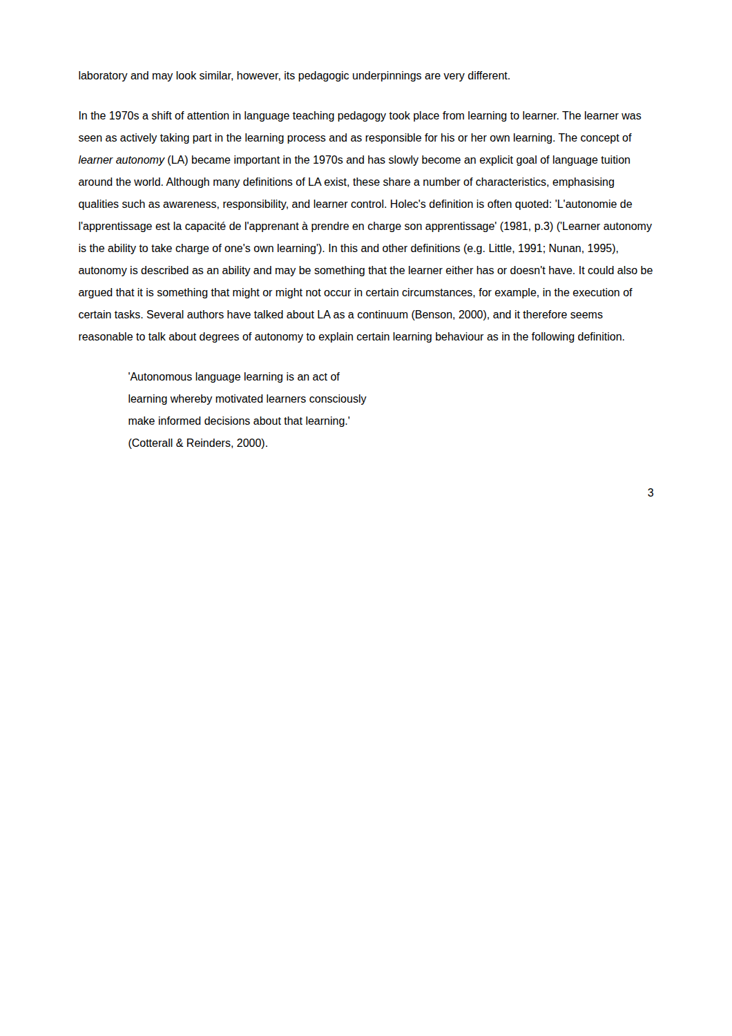laboratory and may look similar, however, its pedagogic underpinnings are very different.
In the 1970s a shift of attention in language teaching pedagogy took place from learning to learner. The learner was seen as actively taking part in the learning process and as responsible for his or her own learning. The concept of learner autonomy (LA) became important in the 1970s and has slowly become an explicit goal of language tuition around the world. Although many definitions of LA exist, these share a number of characteristics, emphasising qualities such as awareness, responsibility, and learner control. Holec's definition is often quoted: 'L'autonomie de l'apprentissage est la capacité de l'apprenant à prendre en charge son apprentissage' (1981, p.3) ('Learner autonomy is the ability to take charge of one's own learning'). In this and other definitions (e.g. Little, 1991; Nunan, 1995), autonomy is described as an ability and may be something that the learner either has or doesn't have. It could also be argued that it is something that might or might not occur in certain circumstances, for example, in the execution of certain tasks. Several authors have talked about LA as a continuum (Benson, 2000), and it therefore seems reasonable to talk about degrees of autonomy to explain certain learning behaviour as in the following definition.
'Autonomous language learning is an act of learning whereby motivated learners consciously make informed decisions about that learning.' (Cotterall & Reinders, 2000).
3